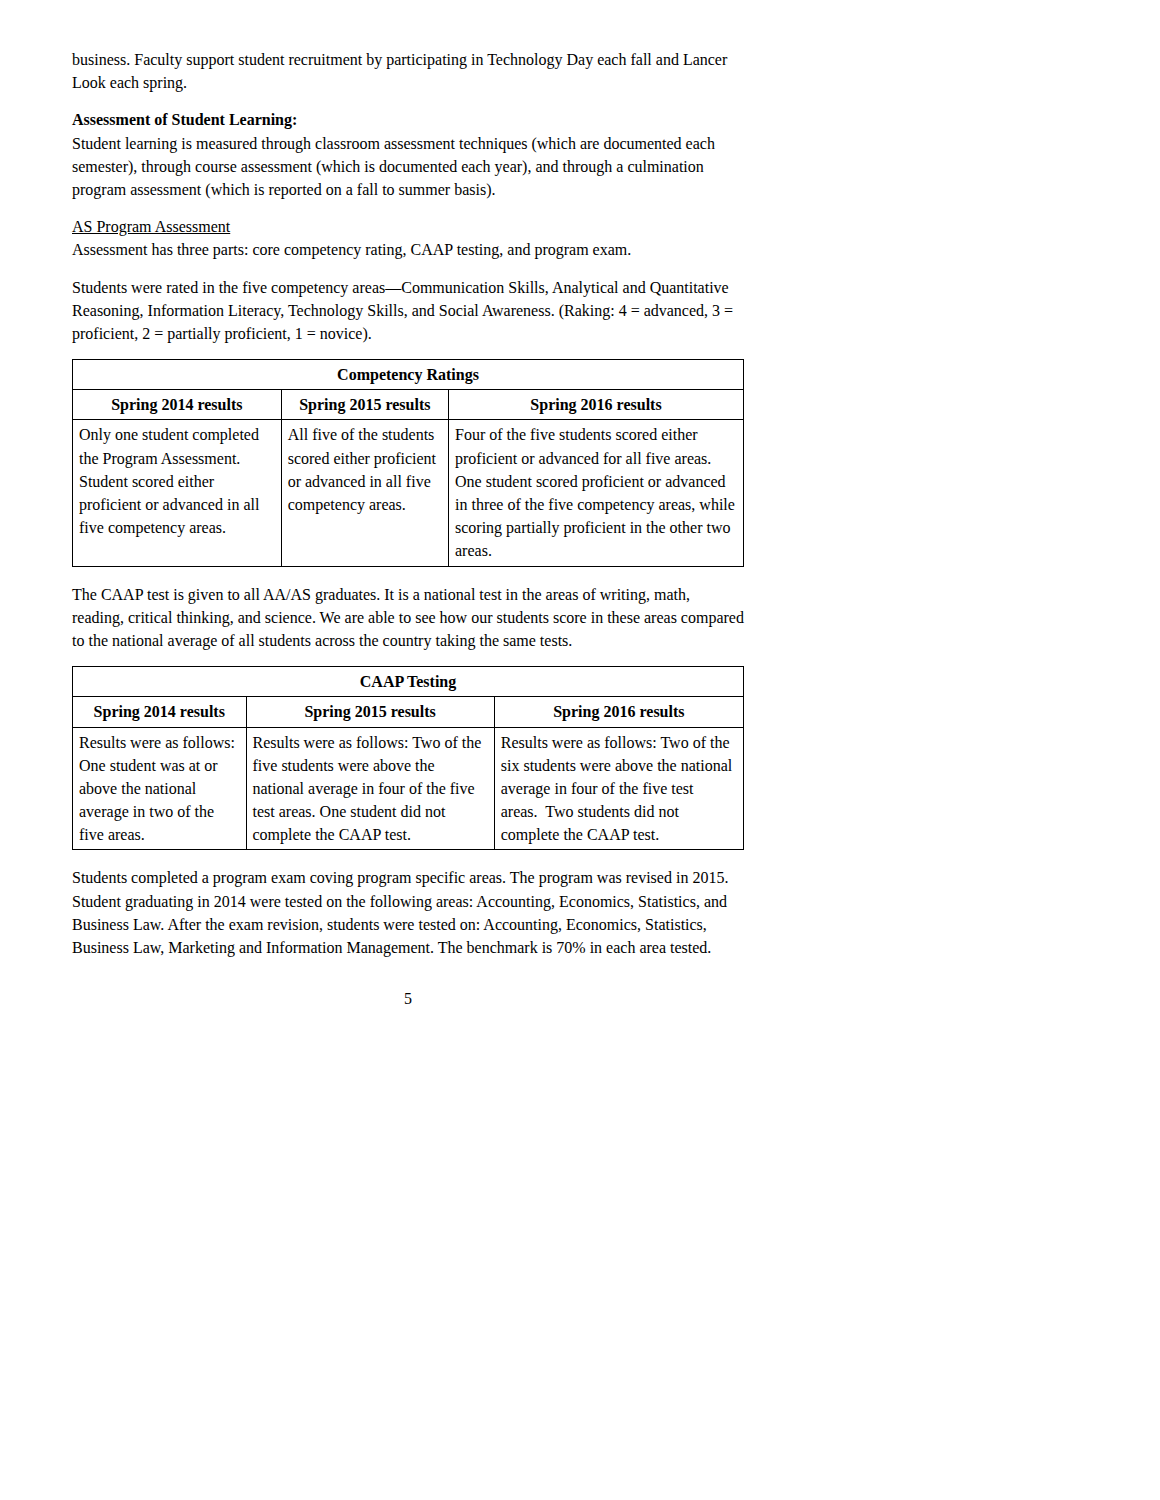business. Faculty support student recruitment by participating in Technology Day each fall and Lancer Look each spring.
Assessment of Student Learning:
Student learning is measured through classroom assessment techniques (which are documented each semester), through course assessment (which is documented each year), and through a culmination program assessment (which is reported on a fall to summer basis).
AS Program Assessment
Assessment has three parts: core competency rating, CAAP testing, and program exam.
Students were rated in the five competency areas—Communication Skills, Analytical and Quantitative Reasoning, Information Literacy, Technology Skills, and Social Awareness. (Raking: 4 = advanced, 3 = proficient, 2 = partially proficient, 1 = novice).
Competency Ratings
| Spring 2014 results | Spring 2015 results | Spring 2016 results |
| --- | --- | --- |
| Only one student completed the Program Assessment. Student scored either proficient or advanced in all five competency areas. | All five of the students scored either proficient or advanced in all five competency areas. | Four of the five students scored either proficient or advanced for all five areas. One student scored proficient or advanced in three of the five competency areas, while scoring partially proficient in the other two areas. |
The CAAP test is given to all AA/AS graduates. It is a national test in the areas of writing, math, reading, critical thinking, and science. We are able to see how our students score in these areas compared to the national average of all students across the country taking the same tests.
CAAP Testing
| Spring 2014 results | Spring 2015 results | Spring 2016 results |
| --- | --- | --- |
| Results were as follows: One student was at or above the national average in two of the five areas. | Results were as follows: Two of the five students were above the national average in four of the five test areas. One student did not complete the CAAP test. | Results were as follows: Two of the six students were above the national average in four of the five test areas. Two students did not complete the CAAP test. |
Students completed a program exam coving program specific areas. The program was revised in 2015. Student graduating in 2014 were tested on the following areas: Accounting, Economics, Statistics, and Business Law. After the exam revision, students were tested on: Accounting, Economics, Statistics, Business Law, Marketing and Information Management. The benchmark is 70% in each area tested.
5